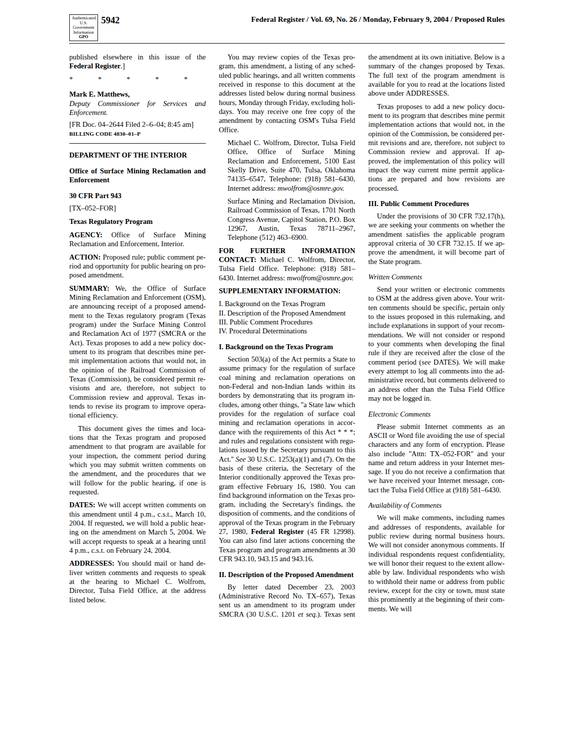Authenticated
U.S. Government
Information
GPO
5942
Federal Register / Vol. 69, No. 26 / Monday, February 9, 2004 / Proposed Rules
published elsewhere in this issue of the Federal Register.]
* * * * *
Mark E. Matthews,
Deputy Commissioner for Services and Enforcement.
[FR Doc. 04–2644 Filed 2–6–04; 8:45 am]
BILLING CODE 4830–01–P
DEPARTMENT OF THE INTERIOR
Office of Surface Mining Reclamation and Enforcement
30 CFR Part 943
[TX–052–FOR]
Texas Regulatory Program
AGENCY: Office of Surface Mining Reclamation and Enforcement, Interior.
ACTION: Proposed rule; public comment period and opportunity for public hearing on proposed amendment.
SUMMARY: We, the Office of Surface Mining Reclamation and Enforcement (OSM), are announcing receipt of a proposed amendment to the Texas regulatory program (Texas program) under the Surface Mining Control and Reclamation Act of 1977 (SMCRA or the Act). Texas proposes to add a new policy document to its program that describes mine permit implementation actions that would not, in the opinion of the Railroad Commission of Texas (Commission), be considered permit revisions and are, therefore, not subject to Commission review and approval. Texas intends to revise its program to improve operational efficiency.
This document gives the times and locations that the Texas program and proposed amendment to that program are available for your inspection, the comment period during which you may submit written comments on the amendment, and the procedures that we will follow for the public hearing, if one is requested.
DATES: We will accept written comments on this amendment until 4 p.m., c.s.t., March 10, 2004. If requested, we will hold a public hearing on the amendment on March 5, 2004. We will accept requests to speak at a hearing until 4 p.m., c.s.t. on February 24, 2004.
ADDRESSES: You should mail or hand deliver written comments and requests to speak at the hearing to Michael C. Wolfrom, Director, Tulsa Field Office, at the address listed below.
You may review copies of the Texas program, this amendment, a listing of any scheduled public hearings, and all written comments received in response to this document at the addresses listed below during normal business hours, Monday through Friday, excluding holidays. You may receive one free copy of the amendment by contacting OSM's Tulsa Field Office.
Michael C. Wolfrom, Director, Tulsa Field Office, Office of Surface Mining Reclamation and Enforcement, 5100 East Skelly Drive, Suite 470, Tulsa, Oklahoma 74135–6547, Telephone: (918) 581–6430, Internet address: mwolfrom@osmre.gov.
Surface Mining and Reclamation Division, Railroad Commission of Texas, 1701 North Congress Avenue, Capitol Station, P.O. Box 12967, Austin, Texas 78711–2967, Telephone (512) 463–6900.
FOR FURTHER INFORMATION CONTACT: Michael C. Wolfrom, Director, Tulsa Field Office. Telephone: (918) 581–6430. Internet address: mwolfrom@osmre.gov.
SUPPLEMENTARY INFORMATION:
I. Background on the Texas Program
II. Description of the Proposed Amendment
III. Public Comment Procedures
IV. Procedural Determinations
I. Background on the Texas Program
Section 503(a) of the Act permits a State to assume primacy for the regulation of surface coal mining and reclamation operations on non-Federal and non-Indian lands within its borders by demonstrating that its program includes, among other things, ''a State law which provides for the regulation of surface coal mining and reclamation operations in accordance with the requirements of this Act * * *; and rules and regulations consistent with regulations issued by the Secretary pursuant to this Act.'' See 30 U.S.C. 1253(a)(1) and (7). On the basis of these criteria, the Secretary of the Interior conditionally approved the Texas program effective February 16, 1980. You can find background information on the Texas program, including the Secretary's findings, the disposition of comments, and the conditions of approval of the Texas program in the February 27, 1980, Federal Register (45 FR 12998). You can also find later actions concerning the Texas program and program amendments at 30 CFR 943.10, 943.15 and 943.16.
II. Description of the Proposed Amendment
By letter dated December 23, 2003 (Administrative Record No. TX–657), Texas sent us an amendment to its program under SMCRA (30 U.S.C. 1201 et seq.). Texas sent the amendment at its own initiative. Below is a summary of the changes proposed by Texas. The full text of the program amendment is available for you to read at the locations listed above under ADDRESSES.
Texas proposes to add a new policy document to its program that describes mine permit implementation actions that would not, in the opinion of the Commission, be considered permit revisions and are, therefore, not subject to Commission review and approval. If approved, the implementation of this policy will impact the way current mine permit applications are prepared and how revisions are processed.
III. Public Comment Procedures
Under the provisions of 30 CFR 732.17(h), we are seeking your comments on whether the amendment satisfies the applicable program approval criteria of 30 CFR 732.15. If we approve the amendment, it will become part of the State program.
Written Comments
Send your written or electronic comments to OSM at the address given above. Your written comments should be specific, pertain only to the issues proposed in this rulemaking, and include explanations in support of your recommendations. We will not consider or respond to your comments when developing the final rule if they are received after the close of the comment period (see DATES). We will make every attempt to log all comments into the administrative record, but comments delivered to an address other than the Tulsa Field Office may not be logged in.
Electronic Comments
Please submit Internet comments as an ASCII or Word file avoiding the use of special characters and any form of encryption. Please also include ''Attn: TX–052-FOR'' and your name and return address in your Internet message. If you do not receive a confirmation that we have received your Internet message, contact the Tulsa Field Office at (918) 581–6430.
Availability of Comments
We will make comments, including names and addresses of respondents, available for public review during normal business hours. We will not consider anonymous comments. If individual respondents request confidentiality, we will honor their request to the extent allowable by law. Individual respondents who wish to withhold their name or address from public review, except for the city or town, must state this prominently at the beginning of their comments. We will